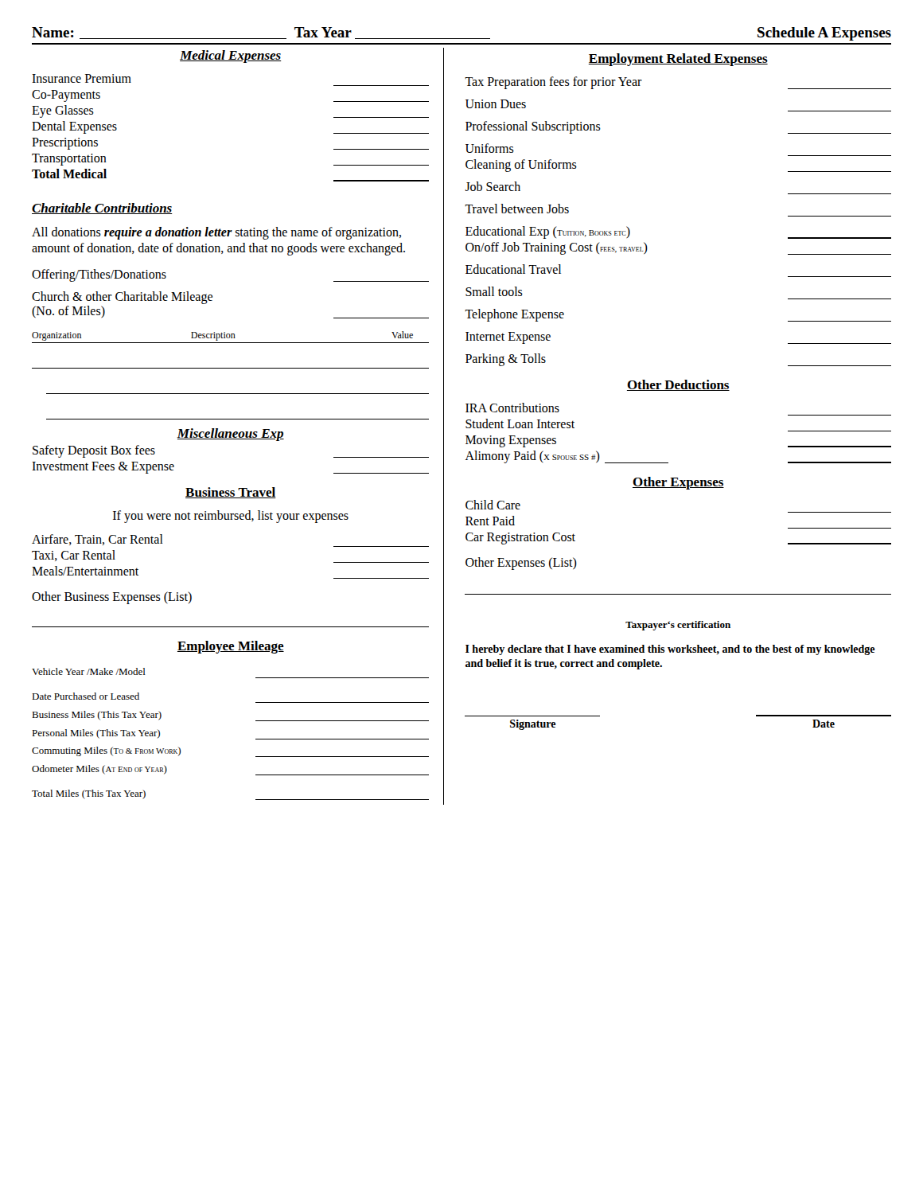Name: Tax Year Schedule A Expenses
Medical Expenses
Insurance Premium
Co-Payments
Eye Glasses
Dental Expenses
Prescriptions
Transportation
Total Medical
Charitable Contributions
All donations require a donation letter stating the name of organization, amount of donation, date of donation, and that no goods were exchanged.
Offering/Tithes/Donations
Church & other Charitable Mileage
(No. of Miles)
Organization Description Value
Miscellaneous Exp
Safety Deposit Box fees
Investment Fees & Expense
Business Travel
If you were not reimbursed, list your expenses
Airfare, Train, Car Rental
Taxi, Car Rental
Meals/Entertainment
Other Business Expenses (List)
Employee Mileage
Vehicle Year /Make /Model
Date Purchased or Leased
Business Miles (This Tax Year)
Personal Miles (This Tax Year)
Commuting Miles (To & From Work)
Odometer Miles (At End of Year)
Total Miles (This Tax Year)
Employment Related Expenses
Tax Preparation fees for prior Year
Union Dues
Professional Subscriptions
Uniforms
Cleaning of Uniforms
Job Search
Travel between Jobs
Educational Exp (Tuition, Books etc)
On/off Job Training Cost (fees, travel)
Educational Travel
Small tools
Telephone Expense
Internet Expense
Parking & Tolls
Other Deductions
IRA Contributions
Student Loan Interest
Moving Expenses
Alimony Paid (X Spouse SS #)
Other Expenses
Child Care
Rent Paid
Car Registration Cost
Other Expenses (List)
Taxpayer‘s certification
I hereby declare that I have examined this worksheet, and to the best of my knowledge and belief it is true, correct and complete.
Signature
Date